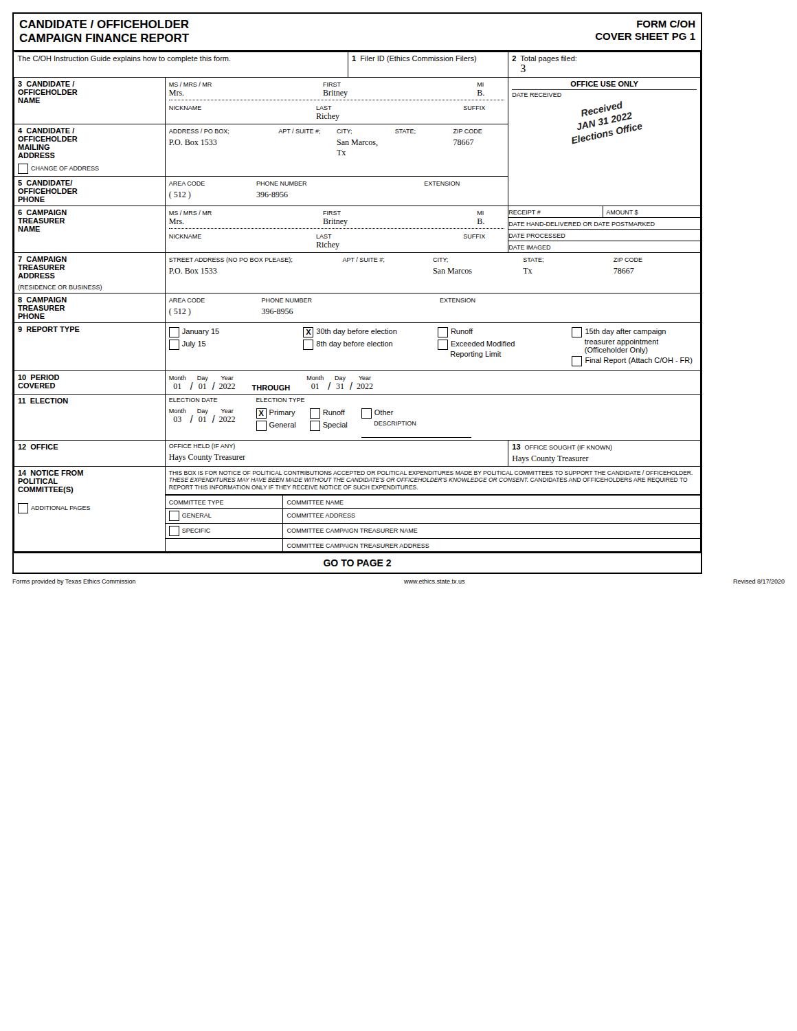CANDIDATE / OFFICEHOLDER
CAMPAIGN FINANCE REPORT
FORM C/OH
COVER SHEET PG 1
| The C/OH Instruction Guide explains how to complete this form. | 1 Filer ID (Ethics Commission Filers) | 2 Total pages filed: 3 |
| 3 Candidate / Officeholder Name | MS / MRS / MR Mrs. First Britney MI B. Nickname Last Richey Suffix | Office Use Only Date Received Received JAN 31 2022 Elections Office |
| 4 Candidate / Officeholder Mailing Address Change of Address | Address / PO Box; Apt / Suite #; City; State; Zip Code P.O. Box 1533 San Marcos, Tx 78667 |
| 5 Candidate/ Officeholder Phone | Area Code Phone Number Extension ( 512 ) 396-8956 |
| 6 Campaign Treasurer Name | MS / MRS / MR Mrs. First Britney MI B. Nickname Last Richey Suffix | Receipt # Amount $ Date Hand-delivered or Date Postmarked Date Processed Date Imaged |
| 7 Campaign Treasurer Address (Residence or Business) | Street Address (No PO Box Please); Apt / Suite #; City; State; Zip Code P.O. Box 1533 San Marcos Tx 78667 |
| 8 Campaign Treasurer Phone | Area Code Phone Number Extension ( 512 ) 396-8956 |
| 9 Report Type | January 15 July 15 X 30th day before election 8th day before election Runoff Exceeded Modified Reporting Limit 15th day after campaign treasurer appointment (Officeholder Only) Final Report (Attach C/OH - FR) |
| 10 Period Covered | Month 01 / Day 01 / Year 2022 Through Month 01 / Day 31 / Year 2022 |
| 11 Election | Election Date Month 03 / Day 01 / Year 2022 Election Type X Primary General Runoff Special Other Description |
| 12 Office | Office Held (if any) Hays County Treasurer | 13 Office Sought (if known) Hays County Treasurer |
| 14 Notice From Political Committee(s) Additional Pages | This box is for notice of political contributions accepted or political expenditures made by political committees to support the candidate / officeholder. These expenditures may have been made without the candidate's or officeholder's knowledge or consent. Candidates and officeholders are required to report this information only if they receive notice of such expenditures. / Committee Type / Committee Name / / General / Committee Address / / Specific / Committee Campaign Treasurer Name / / / Committee Campaign Treasurer Address / |
GO TO PAGE 2
Forms provided by Texas Ethics Commission
www.ethics.state.tx.us
Revised 8/17/2020